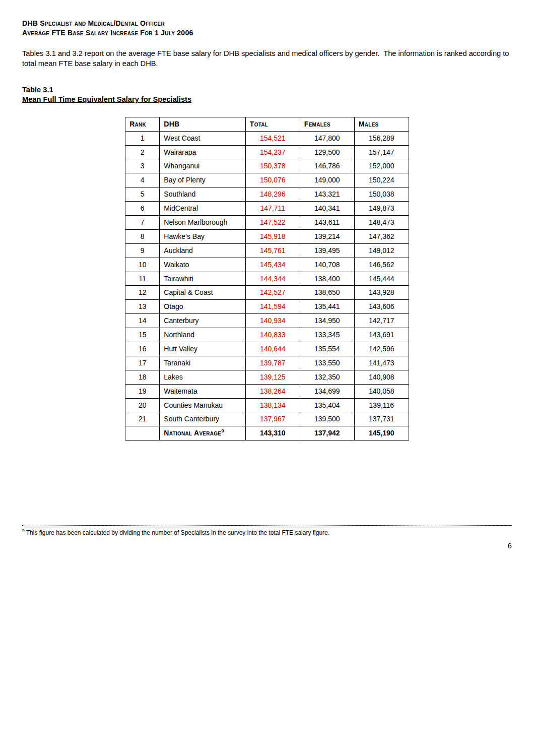DHB Specialist and Medical/Dental Officer
Average FTE Base Salary Increase For 1 July 2006
Tables 3.1 and 3.2 report on the average FTE base salary for DHB specialists and medical officers by gender. The information is ranked according to total mean FTE base salary in each DHB.
Table 3.1
Mean Full Time Equivalent Salary for Specialists
| Rank | DHB | Total | Females | Males |
| --- | --- | --- | --- | --- |
| 1 | West Coast | 154,521 | 147,800 | 156,289 |
| 2 | Wairarapa | 154,237 | 129,500 | 157,147 |
| 3 | Whanganui | 150,378 | 146,786 | 152,000 |
| 4 | Bay of Plenty | 150,076 | 149,000 | 150,224 |
| 5 | Southland | 148,296 | 143,321 | 150,038 |
| 6 | MidCentral | 147,711 | 140,341 | 149,873 |
| 7 | Nelson Marlborough | 147,522 | 143,611 | 148,473 |
| 8 | Hawke’s Bay | 145,918 | 139,214 | 147,362 |
| 9 | Auckland | 145,761 | 139,495 | 149,012 |
| 10 | Waikato | 145,434 | 140,708 | 146,562 |
| 11 | Tairawhiti | 144,344 | 138,400 | 145,444 |
| 12 | Capital & Coast | 142,527 | 138,650 | 143,928 |
| 13 | Otago | 141,594 | 135,441 | 143,606 |
| 14 | Canterbury | 140,934 | 134,950 | 142,717 |
| 15 | Northland | 140,833 | 133,345 | 143,691 |
| 16 | Hutt Valley | 140,644 | 135,554 | 142,596 |
| 17 | Taranaki | 139,787 | 133,550 | 141,473 |
| 18 | Lakes | 139,125 | 132,350 | 140,908 |
| 19 | Waitemata | 138,264 | 134,699 | 140,058 |
| 20 | Counties Manukau | 138,134 | 135,404 | 139,116 |
| 21 | South Canterbury | 137,967 | 139,500 | 137,731 |
| | National Average 9 | 143,310 | 137,942 | 145,190 |
9 This figure has been calculated by dividing the number of Specialists in the survey into the total FTE salary figure.
6